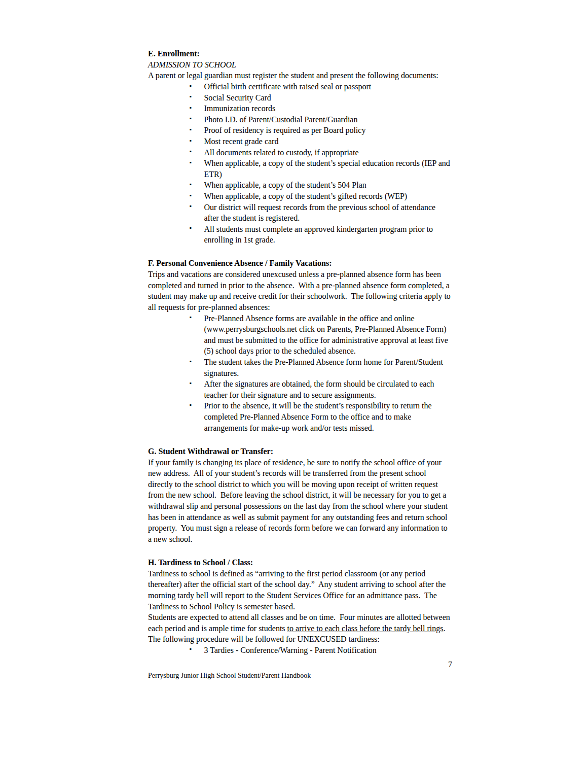E. Enrollment:
ADMISSION TO SCHOOL
A parent or legal guardian must register the student and present the following documents:
Official birth certificate with raised seal or passport
Social Security Card
Immunization records
Photo I.D. of Parent/Custodial Parent/Guardian
Proof of residency is required as per Board policy
Most recent grade card
All documents related to custody, if appropriate
When applicable, a copy of the student’s special education records (IEP and ETR)
When applicable, a copy of the student’s 504 Plan
When applicable, a copy of the student’s gifted records (WEP)
Our district will request records from the previous school of attendance after the student is registered.
All students must complete an approved kindergarten program prior to enrolling in 1st grade.
F. Personal Convenience Absence / Family Vacations:
Trips and vacations are considered unexcused unless a pre-planned absence form has been completed and turned in prior to the absence. With a pre-planned absence form completed, a student may make up and receive credit for their schoolwork. The following criteria apply to all requests for pre-planned absences:
Pre-Planned Absence forms are available in the office and online (www.perrysburgschools.net click on Parents, Pre-Planned Absence Form) and must be submitted to the office for administrative approval at least five (5) school days prior to the scheduled absence.
The student takes the Pre-Planned Absence form home for Parent/Student signatures.
After the signatures are obtained, the form should be circulated to each teacher for their signature and to secure assignments.
Prior to the absence, it will be the student’s responsibility to return the completed Pre-Planned Absence Form to the office and to make arrangements for make-up work and/or tests missed.
G. Student Withdrawal or Transfer:
If your family is changing its place of residence, be sure to notify the school office of your new address. All of your student’s records will be transferred from the present school directly to the school district to which you will be moving upon receipt of written request from the new school. Before leaving the school district, it will be necessary for you to get a withdrawal slip and personal possessions on the last day from the school where your student has been in attendance as well as submit payment for any outstanding fees and return school property. You must sign a release of records form before we can forward any information to a new school.
H. Tardiness to School / Class:
Tardiness to school is defined as “arriving to the first period classroom (or any period thereafter) after the official start of the school day.” Any student arriving to school after the morning tardy bell will report to the Student Services Office for an admittance pass. The Tardiness to School Policy is semester based.
Students are expected to attend all classes and be on time. Four minutes are allotted between each period and is ample time for students to arrive to each class before the tardy bell rings.
The following procedure will be followed for UNEXCUSED tardiness:
3 Tardies - Conference/Warning - Parent Notification
7
Perrysburg Junior High School Student/Parent Handbook